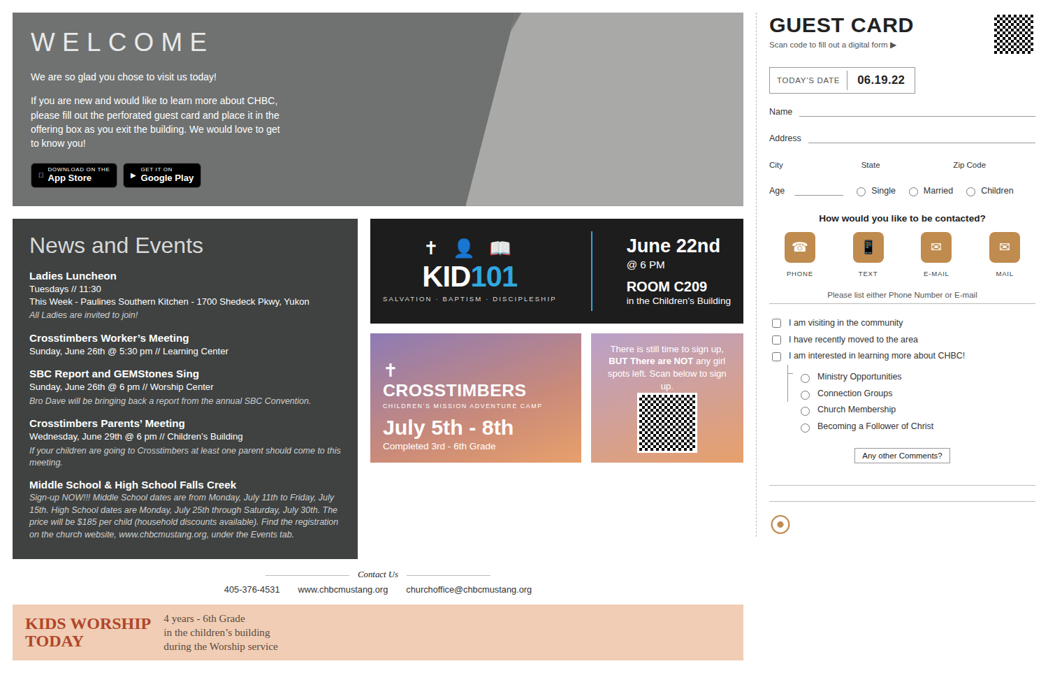WELCOME
We are so glad you chose to visit us today!
If you are new and would like to learn more about CHBC, please fill out the perforated guest card and place it in the offering box as you exit the building. We would love to get to know you!
Download on the App Store ▶Get it on Google Play
News and Events
Ladies Luncheon
Tuesdays // 11:30
This Week - Paulines Southern Kitchen - 1700 Shedeck Pkwy, Yukon
All Ladies are invited to join!
Crosstimbers Worker’s Meeting
Sunday, June 26th @ 5:30 pm // Learning Center
SBC Report and GEMStones Sing
Sunday, June 26th @ 6 pm // Worship Center
Bro Dave will be bringing back a report from the annual SBC Convention.
Crosstimbers Parents’ Meeting
Wednesday, June 29th @ 6 pm // Children’s Building
If your children are going to Crosstimbers at least one parent should come to this meeting.
Middle School & High School Falls Creek
Sign-up NOW!!! Middle School dates are from Monday, July 11th to Friday, July 15th. High School dates are Monday, July 25th through Saturday, July 30th. The price will be $185 per child (household discounts available). Find the registration on the church website, www.chbcmustang.org, under the Events tab.
✝ 👤 📖
KID101
SALVATION · BAPTISM · DISCIPLESHIP
June 22nd
@ 6 PM
ROOM C209
in the Children’s Building
✝
CROSSTIMBERS
CHILDREN’S MISSION ADVENTURE CAMP
July 5th - 8th
Completed 3rd - 6th Grade
There is still time to sign up, BUT There are NOT any girl spots left. Scan below to sign up.
Contact Us
405-376-4531 www.chbcmustang.org churchoffice@chbcmustang.org
Kids Worship
Today
4 years - 6th Grade
in the children’s building
during the Worship service
GUEST CARD
Scan code to fill out a digital form ▶
TODAY’S DATE 06.19.22
Name
Address
City
State
Zip Code
Age Single Married Children
How would you like to be contacted?
☎
PHONE
📱
TEXT
✉
E-MAIL
✉
MAIL
Please list either Phone Number or E-mail
I am visiting in the community I have recently moved to the area I am interested in learning more about CHBC!
Ministry Opportunities Connection Groups Church Membership Becoming a Follower of Christ
Any other Comments?
⦿